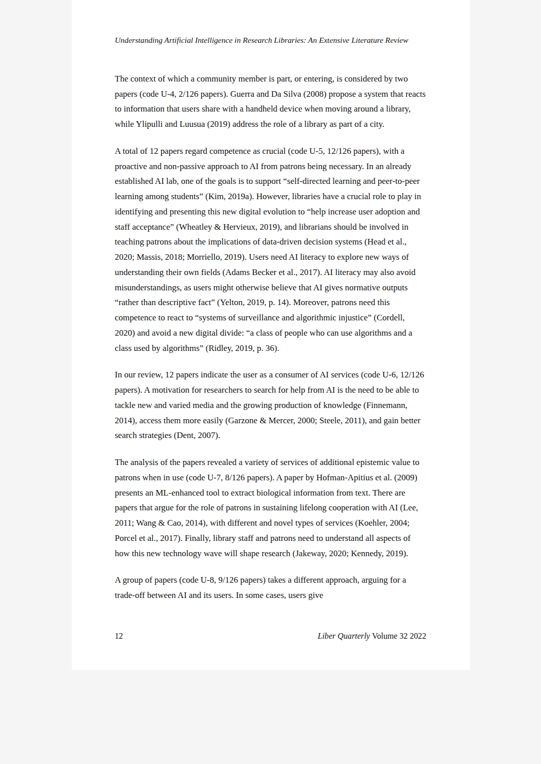Understanding Artificial Intelligence in Research Libraries: An Extensive Literature Review
The context of which a community member is part, or entering, is considered by two papers (code U-4, 2/126 papers). Guerra and Da Silva (2008) propose a system that reacts to information that users share with a handheld device when moving around a library, while Ylipulli and Luusua (2019) address the role of a library as part of a city.
A total of 12 papers regard competence as crucial (code U-5, 12/126 papers), with a proactive and non-passive approach to AI from patrons being necessary. In an already established AI lab, one of the goals is to support “self-directed learning and peer-to-peer learning among students” (Kim, 2019a). However, libraries have a crucial role to play in identifying and presenting this new digital evolution to “help increase user adoption and staff acceptance” (Wheatley & Hervieux, 2019), and librarians should be involved in teaching patrons about the implications of data-driven decision systems (Head et al., 2020; Massis, 2018; Morriello, 2019). Users need AI literacy to explore new ways of understanding their own fields (Adams Becker et al., 2017). AI literacy may also avoid misunderstandings, as users might otherwise believe that AI gives normative outputs “rather than descriptive fact” (Yelton, 2019, p. 14). Moreover, patrons need this competence to react to “systems of surveillance and algorithmic injustice” (Cordell, 2020) and avoid a new digital divide: “a class of people who can use algorithms and a class used by algorithms” (Ridley, 2019, p. 36).
In our review, 12 papers indicate the user as a consumer of AI services (code U-6, 12/126 papers). A motivation for researchers to search for help from AI is the need to be able to tackle new and varied media and the growing production of knowledge (Finnemann, 2014), access them more easily (Garzone & Mercer, 2000; Steele, 2011), and gain better search strategies (Dent, 2007).
The analysis of the papers revealed a variety of services of additional epistemic value to patrons when in use (code U-7, 8/126 papers). A paper by Hofman-Apitius et al. (2009) presents an ML-enhanced tool to extract biological information from text. There are papers that argue for the role of patrons in sustaining lifelong cooperation with AI (Lee, 2011; Wang & Cao, 2014), with different and novel types of services (Koehler, 2004; Porcel et al., 2017). Finally, library staff and patrons need to understand all aspects of how this new technology wave will shape research (Jakeway, 2020; Kennedy, 2019).
A group of papers (code U-8, 9/126 papers) takes a different approach, arguing for a trade-off between AI and its users. In some cases, users give
12 Liber Quarterly Volume 32 2022